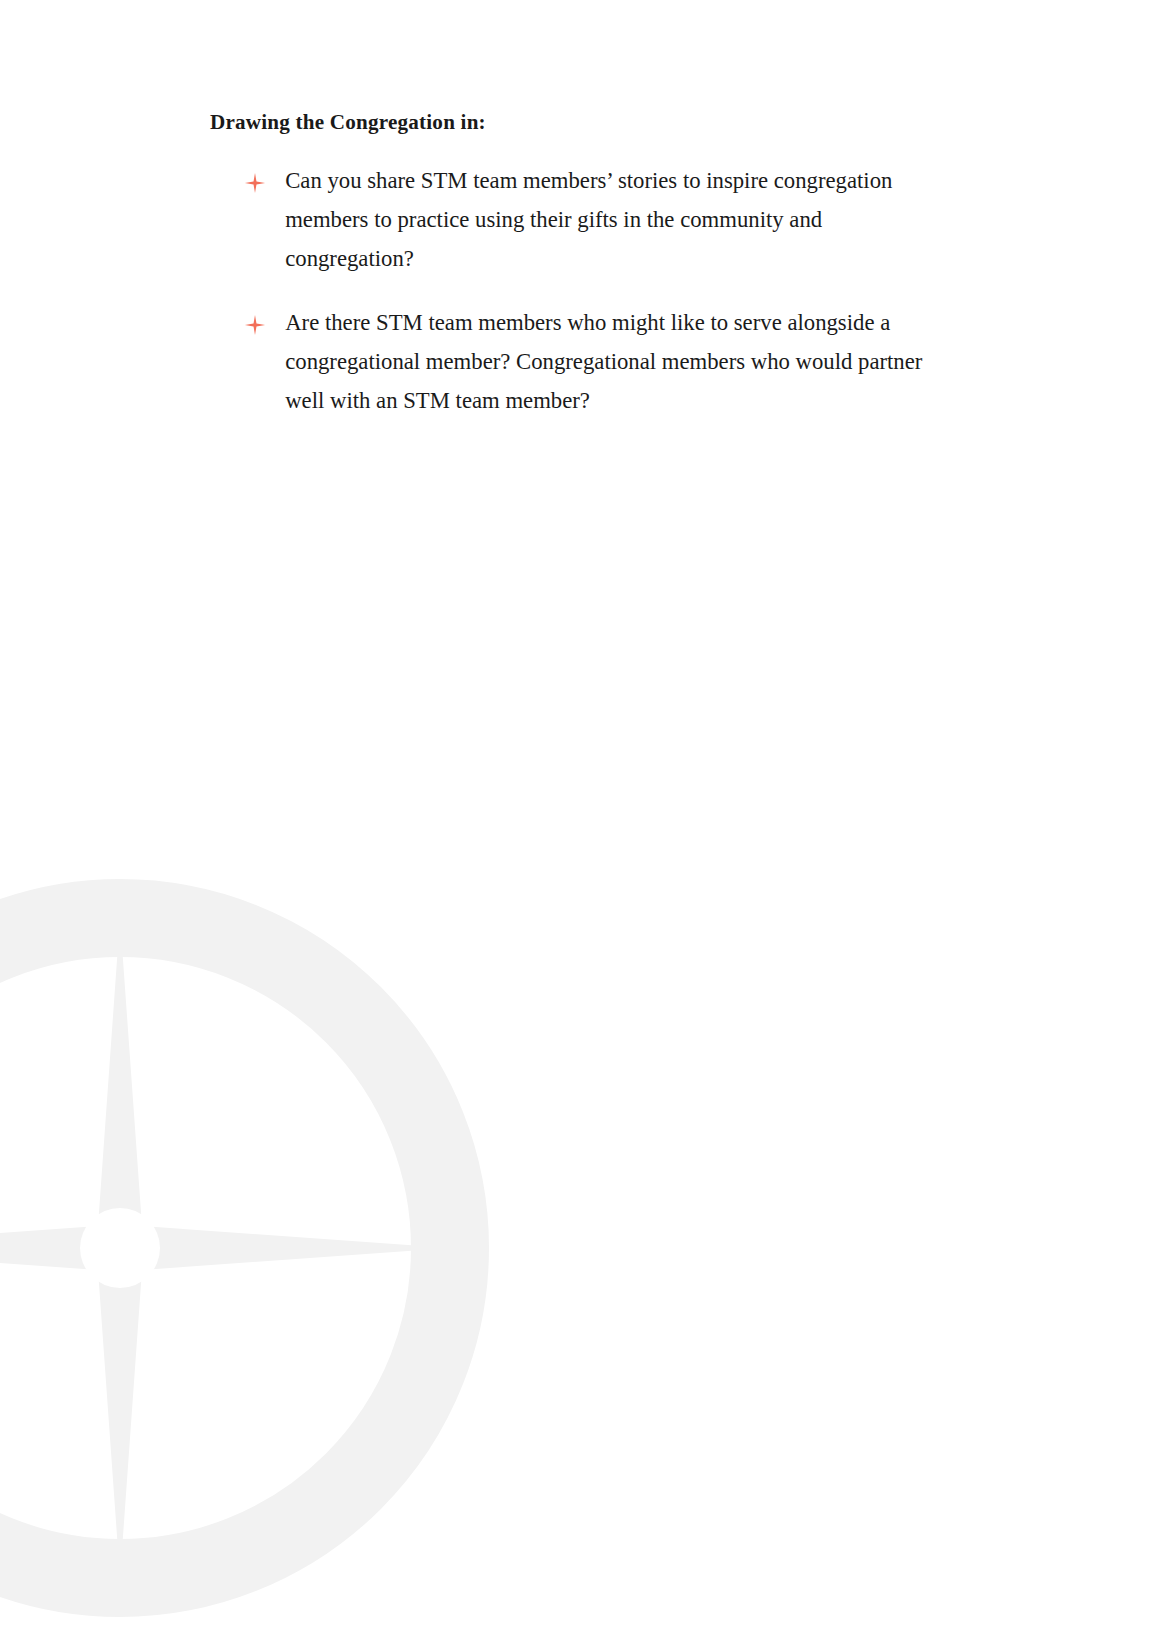Drawing the Congregation in:
Can you share STM team members’ stories to inspire congregation members to practice using their gifts in the community and congregation?
Are there STM team members who might like to serve alongside a congregational member? Congregational members who would partner well with an STM team member?